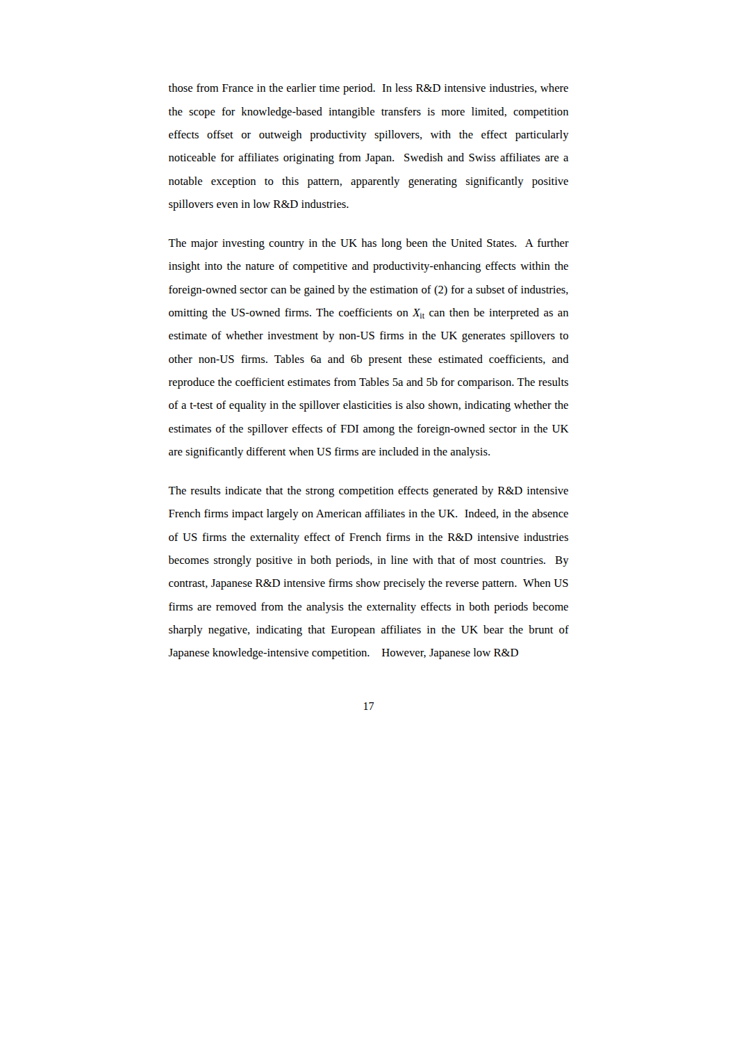those from France in the earlier time period. In less R&D intensive industries, where the scope for knowledge-based intangible transfers is more limited, competition effects offset or outweigh productivity spillovers, with the effect particularly noticeable for affiliates originating from Japan. Swedish and Swiss affiliates are a notable exception to this pattern, apparently generating significantly positive spillovers even in low R&D industries.
The major investing country in the UK has long been the United States. A further insight into the nature of competitive and productivity-enhancing effects within the foreign-owned sector can be gained by the estimation of (2) for a subset of industries, omitting the US-owned firms. The coefficients on Xit can then be interpreted as an estimate of whether investment by non-US firms in the UK generates spillovers to other non-US firms. Tables 6a and 6b present these estimated coefficients, and reproduce the coefficient estimates from Tables 5a and 5b for comparison. The results of a t-test of equality in the spillover elasticities is also shown, indicating whether the estimates of the spillover effects of FDI among the foreign-owned sector in the UK are significantly different when US firms are included in the analysis.
The results indicate that the strong competition effects generated by R&D intensive French firms impact largely on American affiliates in the UK. Indeed, in the absence of US firms the externality effect of French firms in the R&D intensive industries becomes strongly positive in both periods, in line with that of most countries. By contrast, Japanese R&D intensive firms show precisely the reverse pattern. When US firms are removed from the analysis the externality effects in both periods become sharply negative, indicating that European affiliates in the UK bear the brunt of Japanese knowledge-intensive competition. However, Japanese low R&D
17